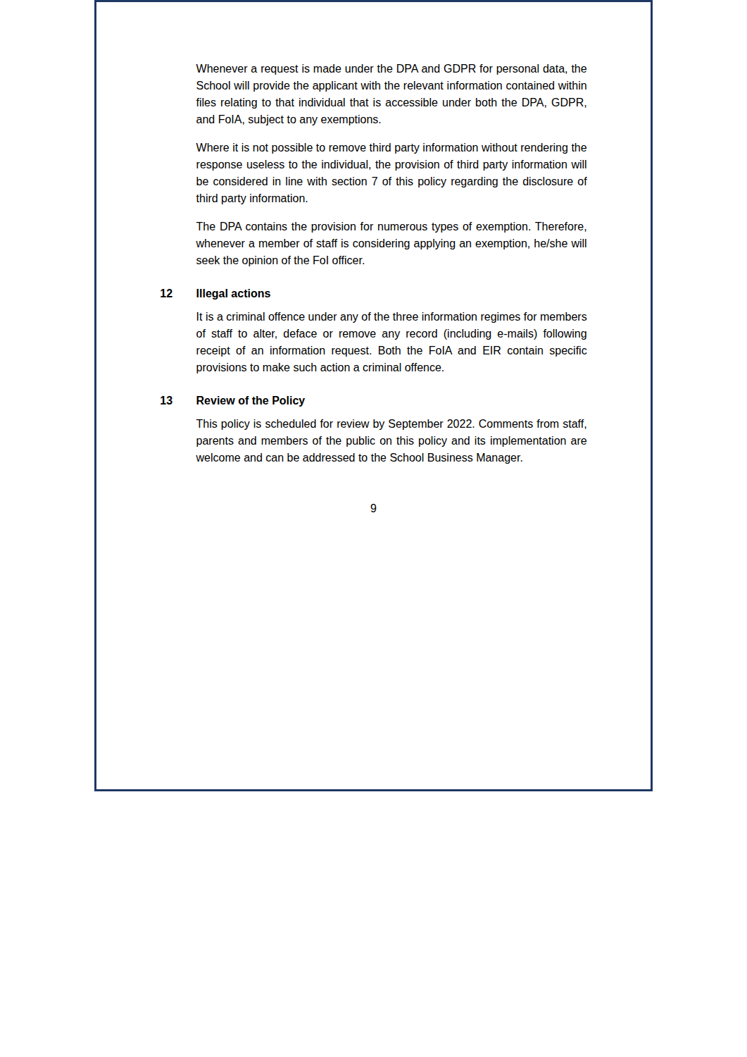Whenever a request is made under the DPA and GDPR for personal data, the School will provide the applicant with the relevant information contained within files relating to that individual that is accessible under both the DPA, GDPR, and FoIA, subject to any exemptions.
Where it is not possible to remove third party information without rendering the response useless to the individual, the provision of third party information will be considered in line with section 7 of this policy regarding the disclosure of third party information.
The DPA contains the provision for numerous types of exemption. Therefore, whenever a member of staff is considering applying an exemption, he/she will seek the opinion of the FoI officer.
12
Illegal actions
It is a criminal offence under any of the three information regimes for members of staff to alter, deface or remove any record (including e-mails) following receipt of an information request. Both the FoIA and EIR contain specific provisions to make such action a criminal offence.
13
Review of the Policy
This policy is scheduled for review by September 2022. Comments from staff, parents and members of the public on this policy and its implementation are welcome and can be addressed to the School Business Manager.
9